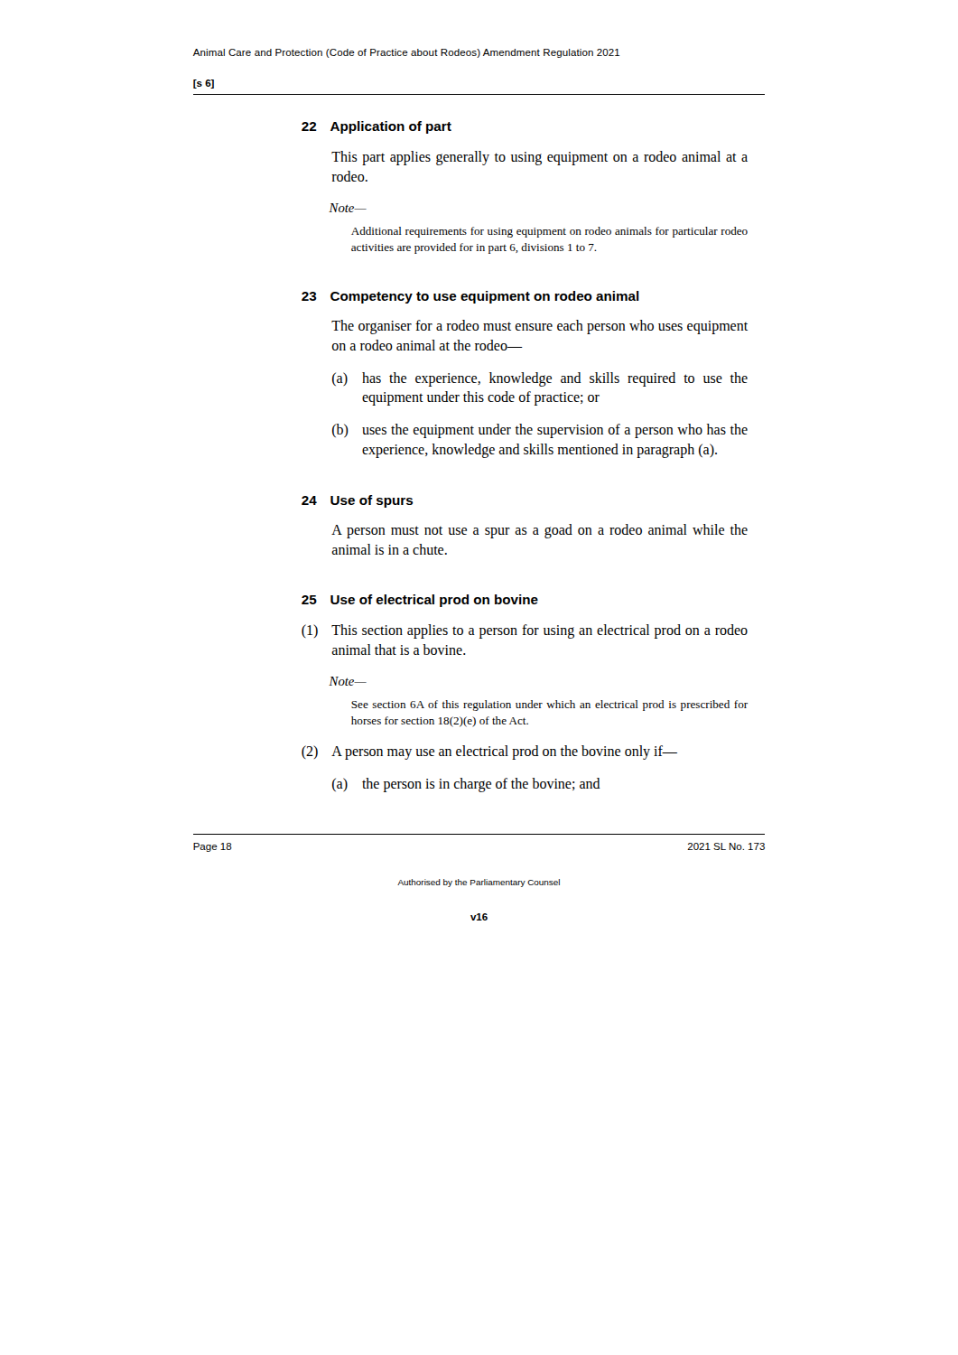Animal Care and Protection (Code of Practice about Rodeos) Amendment Regulation 2021
[s 6]
22 Application of part
This part applies generally to using equipment on a rodeo animal at a rodeo.
Note—
Additional requirements for using equipment on rodeo animals for particular rodeo activities are provided for in part 6, divisions 1 to 7.
23 Competency to use equipment on rodeo animal
The organiser for a rodeo must ensure each person who uses equipment on a rodeo animal at the rodeo—
(a) has the experience, knowledge and skills required to use the equipment under this code of practice; or
(b) uses the equipment under the supervision of a person who has the experience, knowledge and skills mentioned in paragraph (a).
24 Use of spurs
A person must not use a spur as a goad on a rodeo animal while the animal is in a chute.
25 Use of electrical prod on bovine
(1) This section applies to a person for using an electrical prod on a rodeo animal that is a bovine.
Note—
See section 6A of this regulation under which an electrical prod is prescribed for horses for section 18(2)(e) of the Act.
(2) A person may use an electrical prod on the bovine only if—
(a) the person is in charge of the bovine; and
Page 18 2021 SL No. 173
Authorised by the Parliamentary Counsel
v16